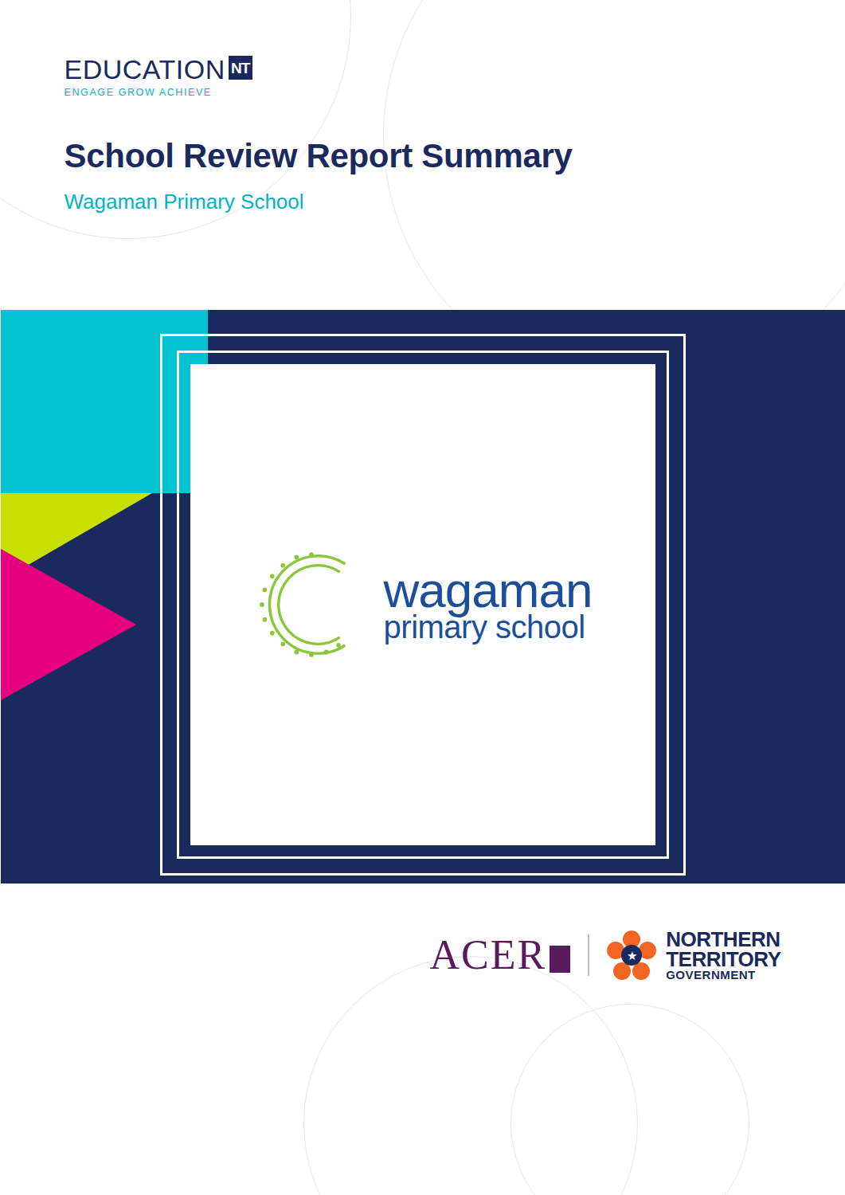EDUCATIONNT
ENGAGE GROW ACHIEVE
School Review Report Summary
Wagaman Primary School
wagaman
primary school
ACER
★
NORTHERN
TERRITORY
GOVERNMENT